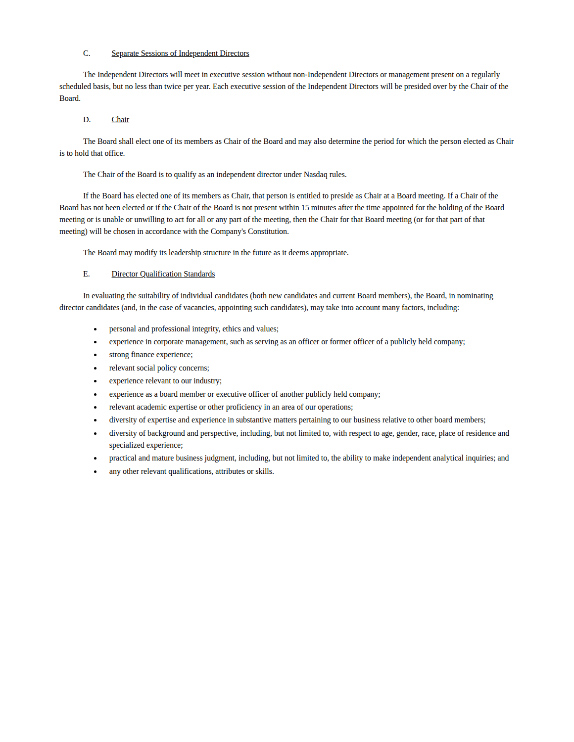C. Separate Sessions of Independent Directors
The Independent Directors will meet in executive session without non-Independent Directors or management present on a regularly scheduled basis, but no less than twice per year. Each executive session of the Independent Directors will be presided over by the Chair of the Board.
D. Chair
The Board shall elect one of its members as Chair of the Board and may also determine the period for which the person elected as Chair is to hold that office.
The Chair of the Board is to qualify as an independent director under Nasdaq rules.
If the Board has elected one of its members as Chair, that person is entitled to preside as Chair at a Board meeting. If a Chair of the Board has not been elected or if the Chair of the Board is not present within 15 minutes after the time appointed for the holding of the Board meeting or is unable or unwilling to act for all or any part of the meeting, then the Chair for that Board meeting (or for that part of that meeting) will be chosen in accordance with the Company's Constitution.
The Board may modify its leadership structure in the future as it deems appropriate.
E. Director Qualification Standards
In evaluating the suitability of individual candidates (both new candidates and current Board members), the Board, in nominating director candidates (and, in the case of vacancies, appointing such candidates), may take into account many factors, including:
personal and professional integrity, ethics and values;
experience in corporate management, such as serving as an officer or former officer of a publicly held company;
strong finance experience;
relevant social policy concerns;
experience relevant to our industry;
experience as a board member or executive officer of another publicly held company;
relevant academic expertise or other proficiency in an area of our operations;
diversity of expertise and experience in substantive matters pertaining to our business relative to other board members;
diversity of background and perspective, including, but not limited to, with respect to age, gender, race, place of residence and specialized experience;
practical and mature business judgment, including, but not limited to, the ability to make independent analytical inquiries; and
any other relevant qualifications, attributes or skills.